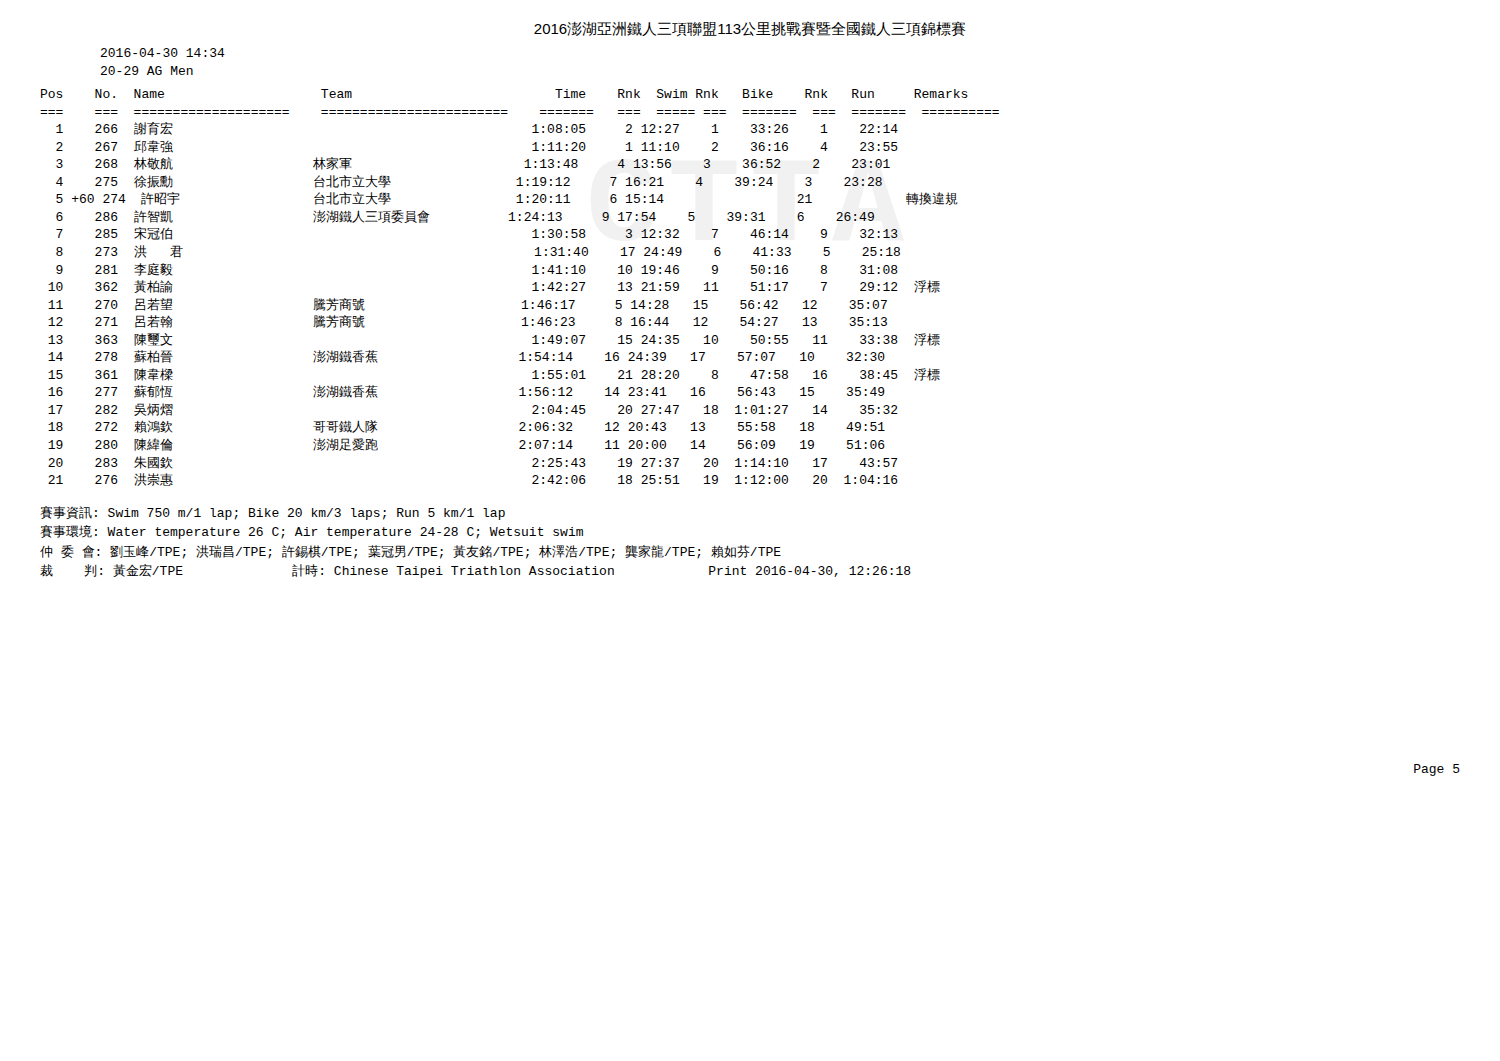CTTA
2016澎湖亞洲鐵人三項聯盟113公里挑戰賽暨全國鐵人三項錦標賽
2016-04-30 14:34
20-29 AG Men
Pos    No.  Name                    Team                          Time    Rnk  Swim Rnk   Bike    Rnk   Run     Remarks
===    ===  ====================    ========================    =======   ===  ===== ===  =======  ===  =======  ==========
  1    266  謝育宏                                              1:08:05     2 12:27    1    33:26    1    22:14
  2    267  邱韋強                                              1:11:20     1 11:10    2    36:16    4    23:55
  3    268  林敬航                  林家軍                      1:13:48     4 13:56    3    36:52    2    23:01
  4    275  徐振勳                  台北市立大學                1:19:12     7 16:21    4    39:24    3    23:28
  5 +60 274  許昭宇                 台北市立大學                1:20:11     6 15:14                 21            轉換違規
  6    286  許智凱                  澎湖鐵人三項委員會          1:24:13     9 17:54    5    39:31    6    26:49
  7    285  宋冠伯                                              1:30:58     3 12:32    7    46:14    9    32:13
  8    273  洪   君                                             1:31:40    17 24:49    6    41:33    5    25:18
  9    281  李庭毅                                              1:41:10    10 19:46    9    50:16    8    31:08
 10    362  黃柏諭                                              1:42:27    13 21:59   11    51:17    7    29:12  浮標
 11    270  呂若望                  騰芳商號                    1:46:17     5 14:28   15    56:42   12    35:07
 12    271  呂若翰                  騰芳商號                    1:46:23     8 16:44   12    54:27   13    35:13
 13    363  陳璽文                                              1:49:07    15 24:35   10    50:55   11    33:38  浮標
 14    278  蘇柏晉                  澎湖鐵香蕉                  1:54:14    16 24:39   17    57:07   10    32:30
 15    361  陳韋樑                                              1:55:01    21 28:20    8    47:58   16    38:45  浮標
 16    277  蘇郁恆                  澎湖鐵香蕉                  1:56:12    14 23:41   16    56:43   15    35:49
 17    282  吳炳熠                                              2:04:45    20 27:47   18  1:01:27   14    35:32
 18    272  賴鴻欽                  哥哥鐵人隊                  2:06:32    12 20:43   13    55:58   18    49:51
 19    280  陳緯倫                  澎湖足愛跑                  2:07:14    11 20:00   14    56:09   19    51:06
 20    283  朱國欽                                              2:25:43    19 27:37   20  1:14:10   17    43:57
 21    276  洪崇惠                                              2:42:06    18 25:51   19  1:12:00   20  1:04:16
賽事資訊: Swim 750 m/1 lap; Bike 20 km/3 laps; Run 5 km/1 lap 賽事環境: Water temperature 26 C; Air temperature 24-28 C; Wetsuit swim 仲 委 會: 劉玉峰/TPE; 洪瑞昌/TPE; 許錫棋/TPE; 葉冠男/TPE; 黃友銘/TPE; 林澤浩/TPE; 龔家龍/TPE; 賴如芬/TPE 裁 判: 黃金宏/TPE 計時: Chinese Taipei Triathlon Association Print 2016-04-30, 12:26:18
Page 5